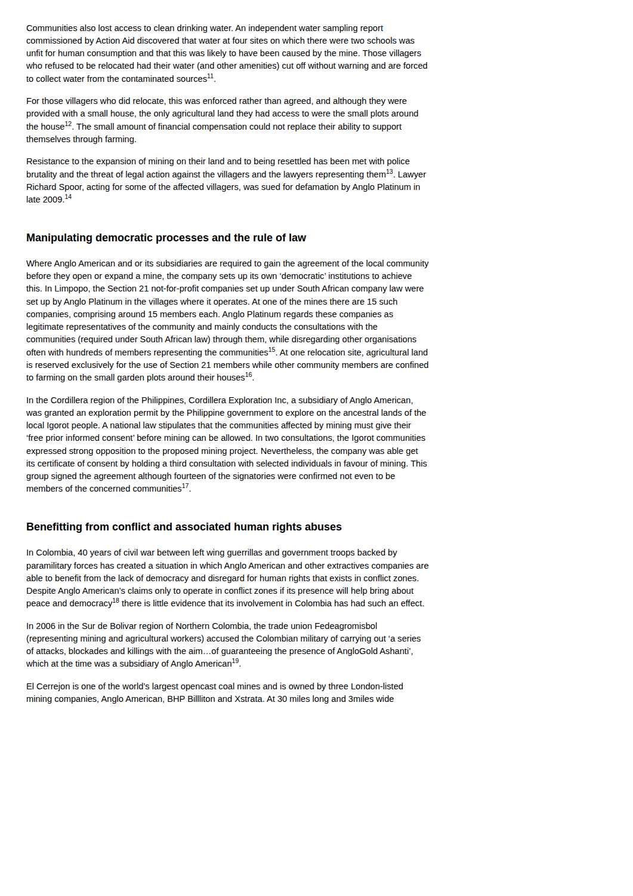Communities also lost access to clean drinking water. An independent water sampling report commissioned by Action Aid discovered that water at four sites on which there were two schools was unfit for human consumption and that this was likely to have been caused by the mine. Those villagers who refused to be relocated had their water (and other amenities) cut off without warning and are forced to collect water from the contaminated sources11.
For those villagers who did relocate, this was enforced rather than agreed, and although they were provided with a small house, the only agricultural land they had access to were the small plots around the house12. The small amount of financial compensation could not replace their ability to support themselves through farming.
Resistance to the expansion of mining on their land and to being resettled has been met with police brutality and the threat of legal action against the villagers and the lawyers representing them13. Lawyer Richard Spoor, acting for some of the affected villagers, was sued for defamation by Anglo Platinum in late 2009.14
Manipulating democratic processes and the rule of law
Where Anglo American and or its subsidiaries are required to gain the agreement of the local community before they open or expand a mine, the company sets up its own ‘democratic’ institutions to achieve this. In Limpopo, the Section 21 not-for-profit companies set up under South African company law were set up by Anglo Platinum in the villages where it operates. At one of the mines there are 15 such companies, comprising around 15 members each. Anglo Platinum regards these companies as legitimate representatives of the community and mainly conducts the consultations with the communities (required under South African law) through them, while disregarding other organisations often with hundreds of members representing the communities15. At one relocation site, agricultural land is reserved exclusively for the use of Section 21 members while other community members are confined to farming on the small garden plots around their houses16.
In the Cordillera region of the Philippines, Cordillera Exploration Inc, a subsidiary of Anglo American, was granted an exploration permit by the Philippine government to explore on the ancestral lands of the local Igorot people. A national law stipulates that the communities affected by mining must give their ‘free prior informed consent’ before mining can be allowed. In two consultations, the Igorot communities expressed strong opposition to the proposed mining project. Nevertheless, the company was able get its certificate of consent by holding a third consultation with selected individuals in favour of mining. This group signed the agreement although fourteen of the signatories were confirmed not even to be members of the concerned communities17.
Benefitting from conflict and associated human rights abuses
In Colombia, 40 years of civil war between left wing guerrillas and government troops backed by paramilitary forces has created a situation in which Anglo American and other extractives companies are able to benefit from the lack of democracy and disregard for human rights that exists in conflict zones. Despite Anglo American’s claims only to operate in conflict zones if its presence will help bring about peace and democracy18 there is little evidence that its involvement in Colombia has had such an effect.
In 2006 in the Sur de Bolivar region of Northern Colombia, the trade union Fedeagromisbol (representing mining and agricultural workers) accused the Colombian military of carrying out ‘a series of attacks, blockades and killings with the aim…of guaranteeing the presence of AngloGold Ashanti’, which at the time was a subsidiary of Anglo American19.
El Cerrejon is one of the world’s largest opencast coal mines and is owned by three London-listed mining companies, Anglo American, BHP Billliton and Xstrata. At 30 miles long and 3miles wide